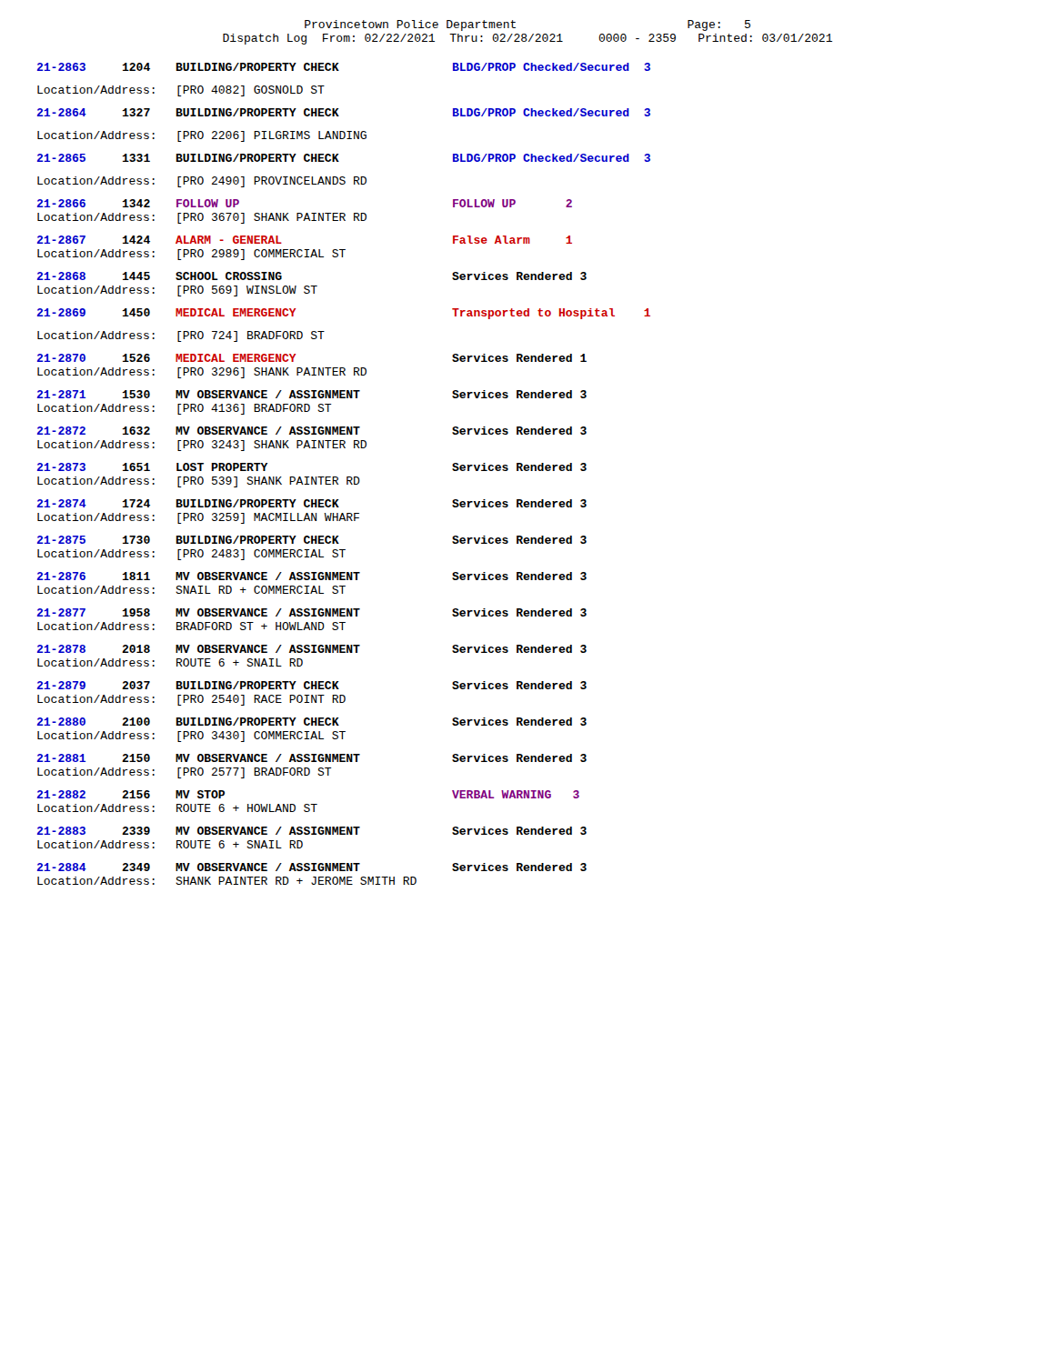Provincetown Police Department Page: 5
Dispatch Log From: 02/22/2021 Thru: 02/28/2021 0000 - 2359 Printed: 03/01/2021
| 21-2863 | 1204 | BUILDING/PROPERTY CHECK | BLDG/PROP Checked/Secured 3 |
| Location/Address: | [PRO 4082] GOSNOLD ST |
| 21-2864 | 1327 | BUILDING/PROPERTY CHECK | BLDG/PROP Checked/Secured 3 |
| Location/Address: | [PRO 2206] PILGRIMS LANDING |
| 21-2865 | 1331 | BUILDING/PROPERTY CHECK | BLDG/PROP Checked/Secured 3 |
| Location/Address: | [PRO 2490] PROVINCELANDS RD |
| 21-2866 | 1342 | FOLLOW UP | FOLLOW UP 2 |
| Location/Address: | [PRO 3670] SHANK PAINTER RD |
| 21-2867 | 1424 | ALARM - GENERAL | False Alarm 1 |
| Location/Address: | [PRO 2989] COMMERCIAL ST |
| 21-2868 | 1445 | SCHOOL CROSSING | Services Rendered 3 |
| Location/Address: | [PRO 569] WINSLOW ST |
| 21-2869 | 1450 | MEDICAL EMERGENCY | Transported to Hospital 1 |
| Location/Address: | [PRO 724] BRADFORD ST |
| 21-2870 | 1526 | MEDICAL EMERGENCY | Services Rendered 1 |
| Location/Address: | [PRO 3296] SHANK PAINTER RD |
| 21-2871 | 1530 | MV OBSERVANCE / ASSIGNMENT | Services Rendered 3 |
| Location/Address: | [PRO 4136] BRADFORD ST |
| 21-2872 | 1632 | MV OBSERVANCE / ASSIGNMENT | Services Rendered 3 |
| Location/Address: | [PRO 3243] SHANK PAINTER RD |
| 21-2873 | 1651 | LOST PROPERTY | Services Rendered 3 |
| Location/Address: | [PRO 539] SHANK PAINTER RD |
| 21-2874 | 1724 | BUILDING/PROPERTY CHECK | Services Rendered 3 |
| Location/Address: | [PRO 3259] MACMILLAN WHARF |
| 21-2875 | 1730 | BUILDING/PROPERTY CHECK | Services Rendered 3 |
| Location/Address: | [PRO 2483] COMMERCIAL ST |
| 21-2876 | 1811 | MV OBSERVANCE / ASSIGNMENT | Services Rendered 3 |
| Location/Address: | SNAIL RD + COMMERCIAL ST |
| 21-2877 | 1958 | MV OBSERVANCE / ASSIGNMENT | Services Rendered 3 |
| Location/Address: | BRADFORD ST + HOWLAND ST |
| 21-2878 | 2018 | MV OBSERVANCE / ASSIGNMENT | Services Rendered 3 |
| Location/Address: | ROUTE 6 + SNAIL RD |
| 21-2879 | 2037 | BUILDING/PROPERTY CHECK | Services Rendered 3 |
| Location/Address: | [PRO 2540] RACE POINT RD |
| 21-2880 | 2100 | BUILDING/PROPERTY CHECK | Services Rendered 3 |
| Location/Address: | [PRO 3430] COMMERCIAL ST |
| 21-2881 | 2150 | MV OBSERVANCE / ASSIGNMENT | Services Rendered 3 |
| Location/Address: | [PRO 2577] BRADFORD ST |
| 21-2882 | 2156 | MV STOP | VERBAL WARNING 3 |
| Location/Address: | ROUTE 6 + HOWLAND ST |
| 21-2883 | 2339 | MV OBSERVANCE / ASSIGNMENT | Services Rendered 3 |
| Location/Address: | ROUTE 6 + SNAIL RD |
| 21-2884 | 2349 | MV OBSERVANCE / ASSIGNMENT | Services Rendered 3 |
| Location/Address: | SHANK PAINTER RD + JEROME SMITH RD |